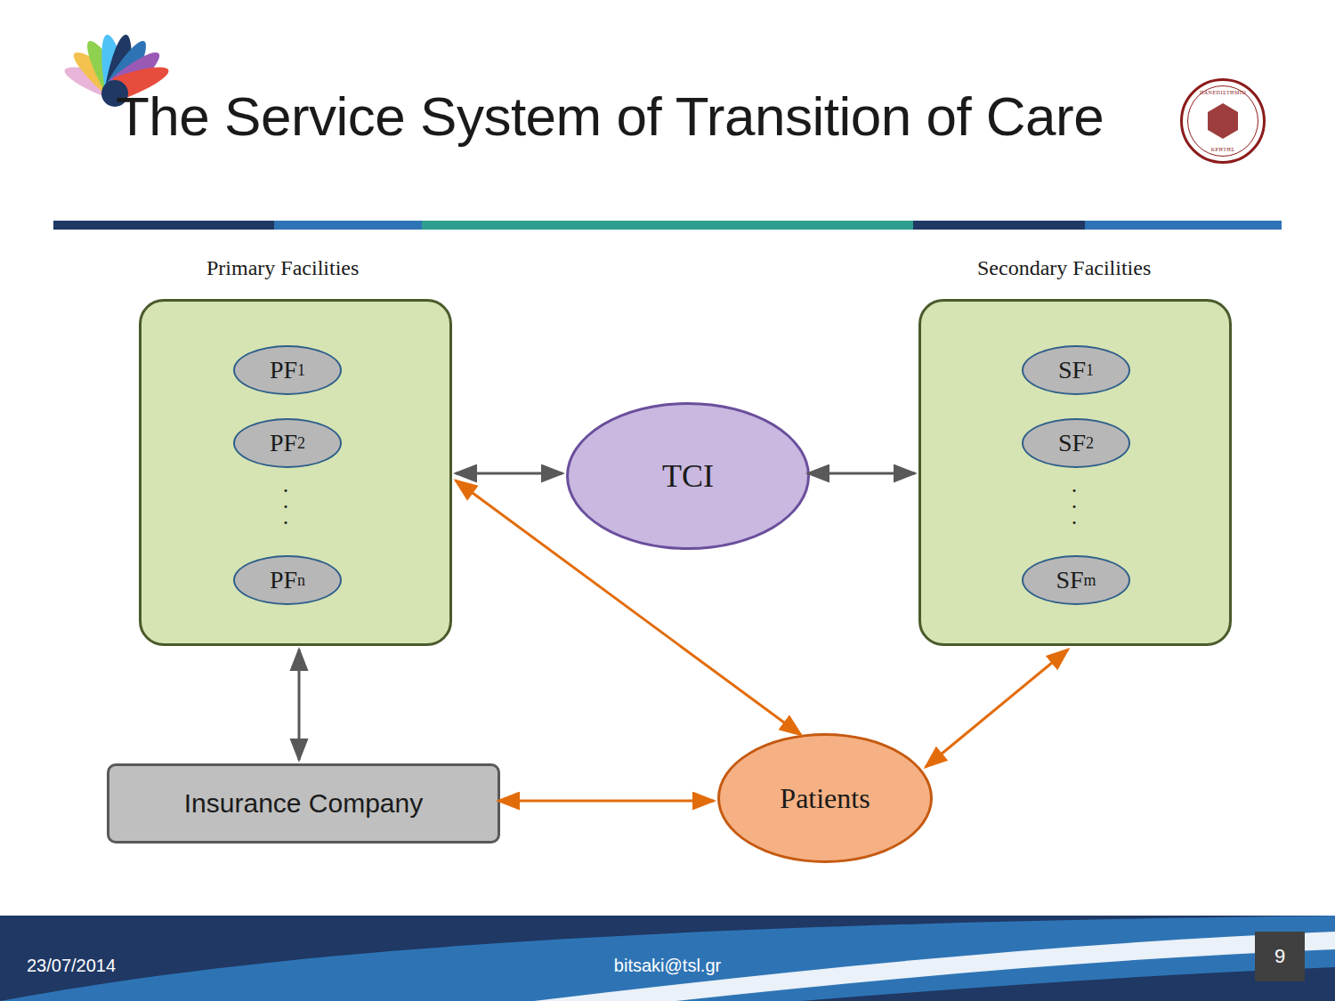The Service System of Transition of Care
ΠΑΝΕΠΙΣΤΗΜΙΟ
ΚΡΗΤΗΣ
Primary Facilities
Secondary Facilities
PF1
PF2
.
.
.
PFn
SF1
SF2
.
.
.
SFm
TCI
Patients
Insurance Company
Primary box <-> TCI TCI <-> Secondary box Primary box <-> Insurance Company (vertical) Insurance Company <-> Patients (horizontal) Patients <-> Primary box (diagonal) Patients <-> Secondary box (diagonal)
23/07/2014
bitsaki@tsl.gr
9